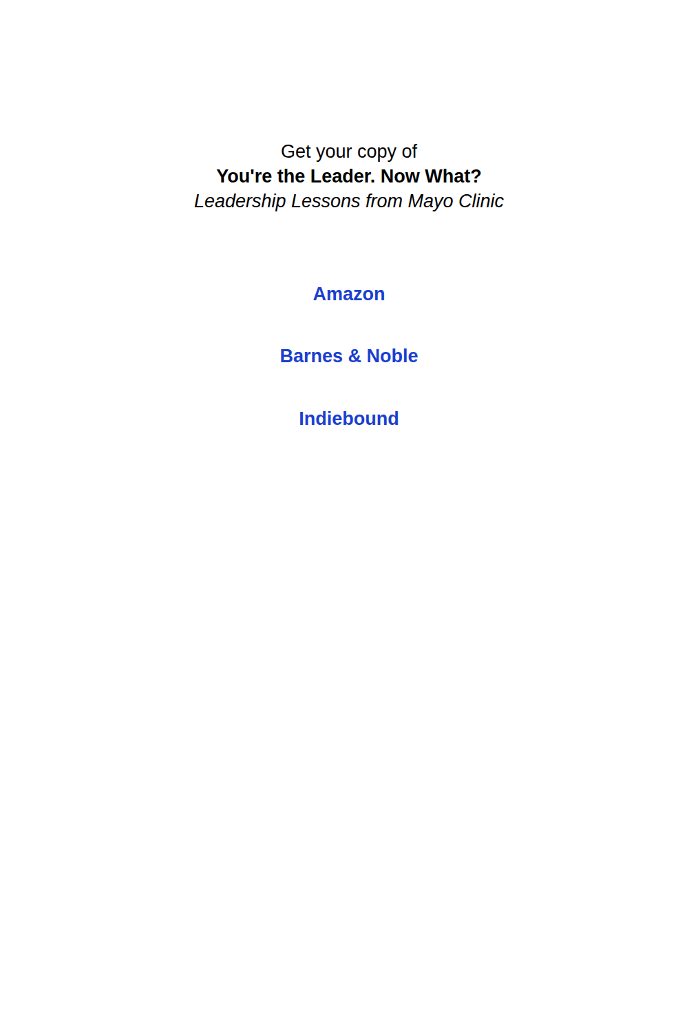Get your copy of
You're the Leader. Now What?
Leadership Lessons from Mayo Clinic
Amazon
Barnes & Noble
Indiebound